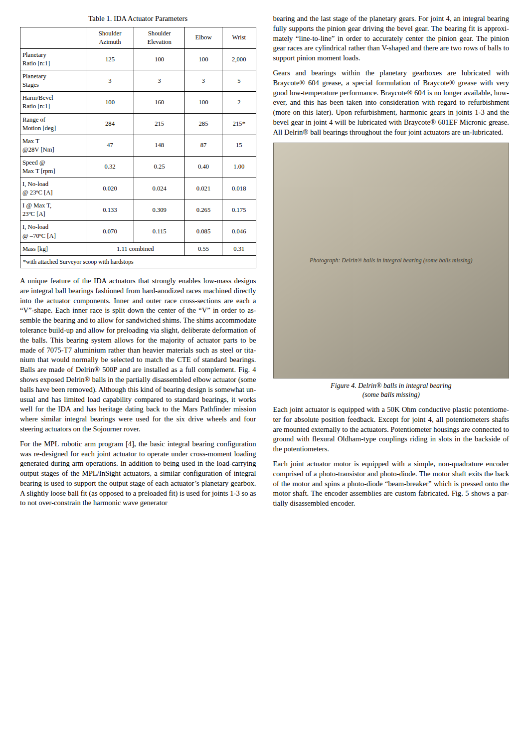Table 1. IDA Actuator Parameters
| | Shoulder Azimuth | Shoulder Elevation | Elbow | Wrist |
| --- | --- | --- | --- | --- |
| Planetary Ratio [n:1] | 125 | 100 | 100 | 2,000 |
| Planetary Stages | 3 | 3 | 3 | 5 |
| Harm/Bevel Ratio [n:1] | 100 | 160 | 100 | 2 |
| Range of Motion [deg] | 284 | 215 | 285 | 215* |
| Max T @28V [Nm] | 47 | 148 | 87 | 15 |
| Speed @ Max T [rpm] | 0.32 | 0.25 | 0.40 | 1.00 |
| I, No-load @ 23ºC [A] | 0.020 | 0.024 | 0.021 | 0.018 |
| I @ Max T, 23ºC [A] | 0.133 | 0.309 | 0.265 | 0.175 |
| I, No-load @ –70ºC [A] | 0.070 | 0.115 | 0.085 | 0.046 |
| Mass [kg] | 1.11 combined | 0.55 | 0.31 |
| *with attached Surveyor scoop with hardstops |
A unique feature of the IDA actuators that strongly enables low-mass designs are integral ball bearings fashioned from hard-anodized races machined directly into the actuator components. Inner and outer race cross-sections are each a “V”-shape. Each inner race is split down the center of the “V” in order to assemble the bearing and to allow for sandwiched shims. The shims accommodate tolerance build-up and allow for preloading via slight, deliberate deformation of the balls. This bearing system allows for the majority of actuator parts to be made of 7075-T7 aluminium rather than heavier materials such as steel or titanium that would normally be selected to match the CTE of standard bearings. Balls are made of Delrin® 500P and are installed as a full complement. Fig. 4 shows exposed Delrin® balls in the partially disassembled elbow actuator (some balls have been removed). Although this kind of bearing design is somewhat unusual and has limited load capability compared to standard bearings, it works well for the IDA and has heritage dating back to the Mars Pathfinder mission where similar integral bearings were used for the six drive wheels and four steering actuators on the Sojourner rover.
For the MPL robotic arm program [4], the basic integral bearing configuration was re-designed for each joint actuator to operate under cross-moment loading generated during arm operations. In addition to being used in the load-carrying output stages of the MPL/InSight actuators, a similar configuration of integral bearing is used to support the output stage of each actuator’s planetary gearbox. A slightly loose ball fit (as opposed to a preloaded fit) is used for joints 1-3 so as to not over-constrain the harmonic wave generator
bearing and the last stage of the planetary gears. For joint 4, an integral bearing fully supports the pinion gear driving the bevel gear. The bearing fit is approximately “line-to-line” in order to accurately center the pinion gear. The pinion gear races are cylindrical rather than V-shaped and there are two rows of balls to support pinion moment loads.
Gears and bearings within the planetary gearboxes are lubricated with Braycote® 604 grease, a special formulation of Braycote® grease with very good low-temperature performance. Braycote® 604 is no longer available, however, and this has been taken into consideration with regard to refurbishment (more on this later). Upon refurbishment, harmonic gears in joints 1-3 and the bevel gear in joint 4 will be lubricated with Braycote® 601EF Micronic grease. All Delrin® ball bearings throughout the four joint actuators are un-lubricated.
Photograph: Delrin® balls in integral bearing (some balls missing)
Figure 4. Delrin® balls in integral bearing
(some balls missing)
Each joint actuator is equipped with a 50K Ohm conductive plastic potentiometer for absolute position feedback. Except for joint 4, all potentiometers shafts are mounted externally to the actuators. Potentiometer housings are connected to ground with flexural Oldham-type couplings riding in slots in the backside of the potentiometers.
Each joint actuator motor is equipped with a simple, non-quadrature encoder comprised of a photo-transistor and photo-diode. The motor shaft exits the back of the motor and spins a photo-diode “beam-breaker” which is pressed onto the motor shaft. The encoder assemblies are custom fabricated. Fig. 5 shows a partially disassembled encoder.